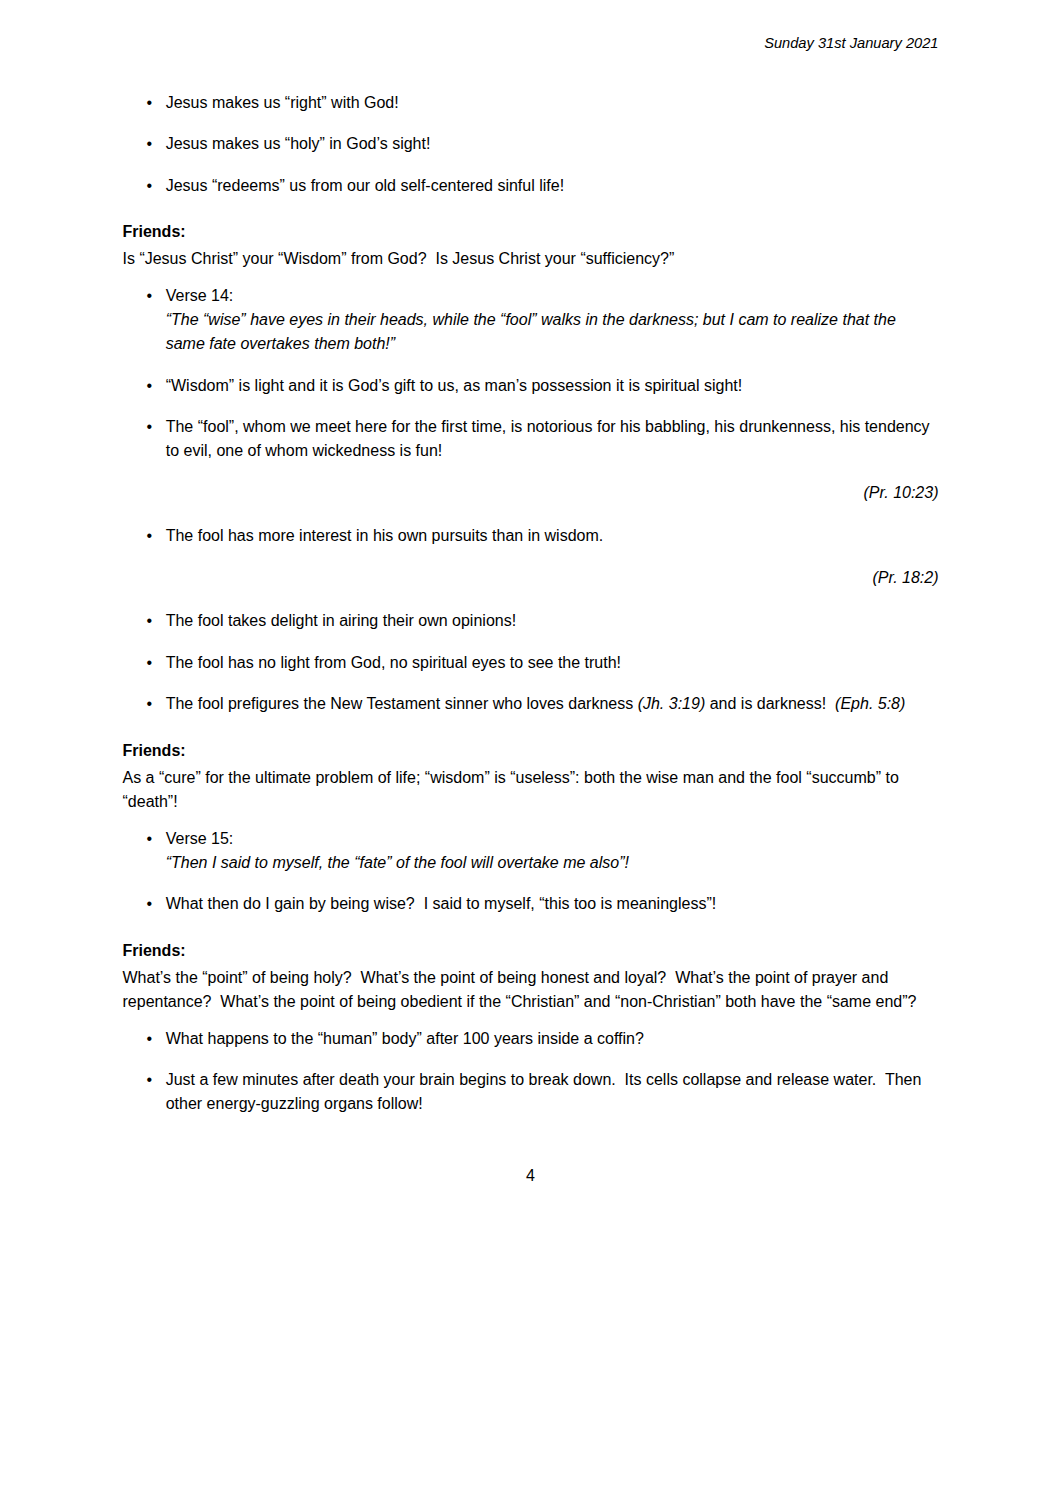Sunday 31st January 2021
Jesus makes us “right” with God!
Jesus makes us “holy” in God’s sight!
Jesus “redeems” us from our old self-centered sinful life!
Friends:
Is “Jesus Christ” your “Wisdom” from God? Is Jesus Christ your “sufficiency?”
Verse 14:
“The “wise” have eyes in their heads, while the “fool” walks in the darkness; but I cam to realize that the same fate overtakes them both!”
“Wisdom” is light and it is God’s gift to us, as man’s possession it is spiritual sight!
The “fool”, whom we meet here for the first time, is notorious for his babbling, his drunkenness, his tendency to evil, one of whom wickedness is fun!
(Pr. 10:23)
The fool has more interest in his own pursuits than in wisdom.
(Pr. 18:2)
The fool takes delight in airing their own opinions!
The fool has no light from God, no spiritual eyes to see the truth!
The fool prefigures the New Testament sinner who loves darkness (Jh. 3:19) and is darkness! (Eph. 5:8)
Friends:
As a “cure” for the ultimate problem of life; “wisdom” is “useless”: both the wise man and the fool “succumb” to “death”!
Verse 15:
“Then I said to myself, the “fate” of the fool will overtake me also”!
What then do I gain by being wise? I said to myself, “this too is meaningless”!
Friends:
What’s the “point” of being holy? What’s the point of being honest and loyal? What’s the point of prayer and repentance? What’s the point of being obedient if the “Christian” and “non-Christian” both have the “same end”?
What happens to the “human” body” after 100 years inside a coffin?
Just a few minutes after death your brain begins to break down. Its cells collapse and release water. Then other energy-guzzling organs follow!
4